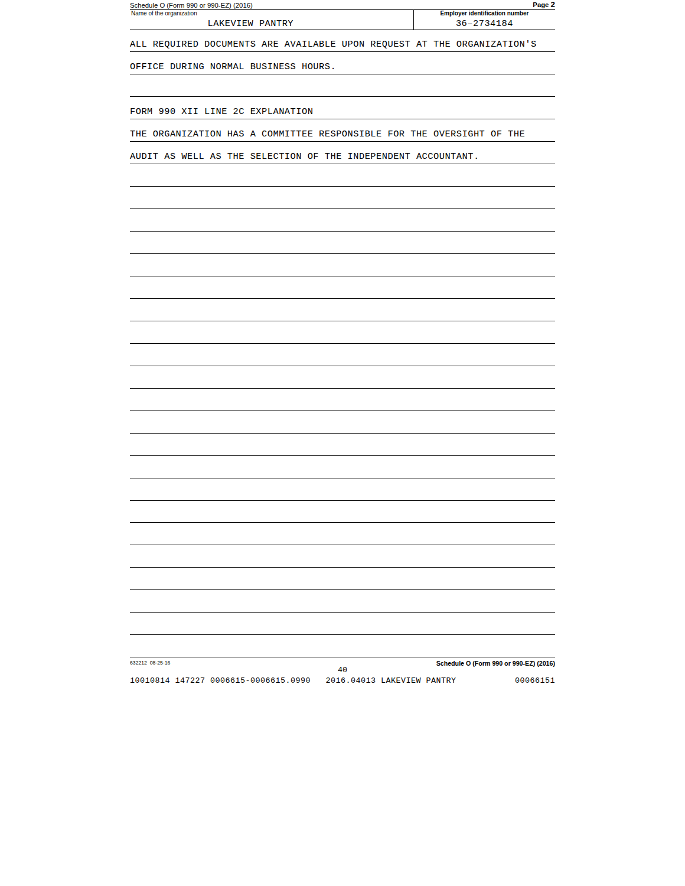Schedule O (Form 990 or 990-EZ) (2016)
Page 2
Name of the organization
LAKEVIEW PANTRY
Employer identification number
36–2734184
ALL REQUIRED DOCUMENTS ARE AVAILABLE UPON REQUEST AT THE ORGANIZATION'S
OFFICE DURING NORMAL BUSINESS HOURS.
FORM 990 XII LINE 2C EXPLANATION
THE ORGANIZATION HAS A COMMITTEE RESPONSIBLE FOR THE OVERSIGHT OF THE
AUDIT AS WELL AS THE SELECTION OF THE INDEPENDENT ACCOUNTANT.
632212 08-25-16
Schedule O (Form 990 or 990-EZ) (2016)
40
10010814 147227 0006615-0006615.0990 2016.04013 LAKEVIEW PANTRY
00066151